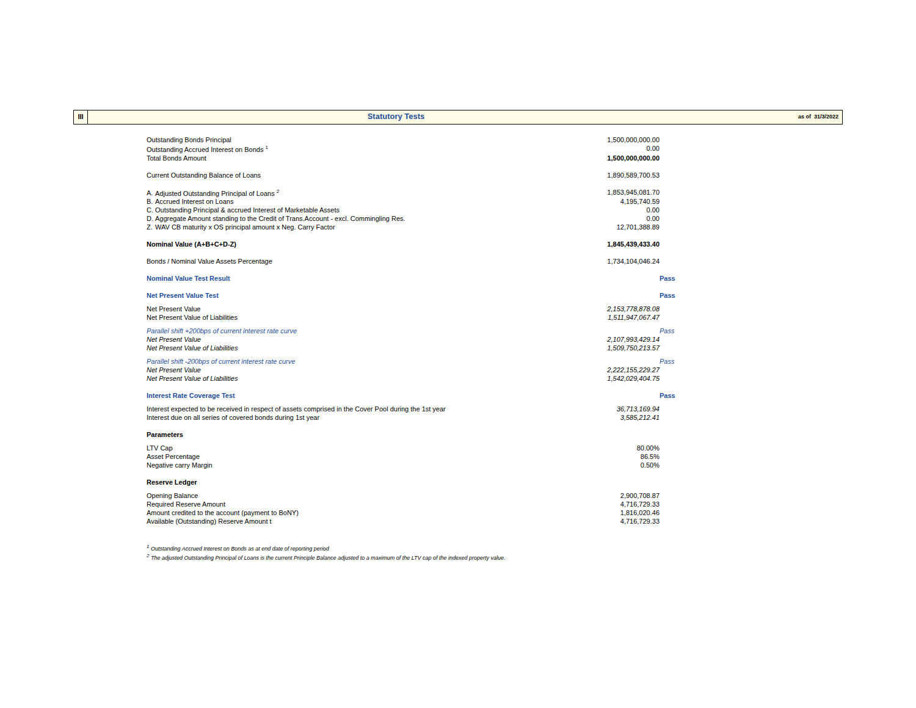III
Statutory Tests
as of 31/3/2022
| Outstanding Bonds Principal | 1,500,000,000.00 | |
| Outstanding Accrued Interest on Bonds 1 | 0.00 | |
| Total Bonds Amount | 1,500,000,000.00 | |
| Current Outstanding Balance of Loans | 1,890,589,700.53 | |
| A. Adjusted Outstanding Principal of Loans 2 | 1,853,945,081.70 | |
| B. Accrued Interest on Loans | 4,195,740.59 | |
| C. Outstanding Principal & accrued Interest of Marketable Assets | 0.00 | |
| D. Aggregate Amount standing to the Credit of Trans.Account - excl. Commingling Res. | 0.00 | |
| Z. WAV CB maturity x OS principal amount x Neg. Carry Factor | 12,701,388.89 | |
| Nominal Value (A+B+C+D-Z) | 1,845,439,433.40 | |
| Bonds / Nominal Value Assets Percentage | 1,734,104,046.24 | |
| Nominal Value Test Result | | Pass |
| Net Present Value Test | | Pass |
| Net Present Value | 2,153,778,878.08 | |
| Net Present Value of Liabilities | 1,511,947,067.47 | |
| Parallel shift +200bps of current interest rate curve | | Pass |
| Net Present Value | 2,107,993,429.14 | |
| Net Present Value of Liabilities | 1,509,750,213.57 | |
| Parallel shift -200bps of current interest rate curve | | Pass |
| Net Present Value | 2,222,155,229.27 | |
| Net Present Value of Liabilities | 1,542,029,404.75 | |
| Interest Rate Coverage Test | | Pass |
| Interest expected to be received in respect of assets comprised in the Cover Pool during the 1st year | 36,713,169.94 | |
| Interest due on all series of covered bonds during 1st year | 3,585,212.41 | |
| Parameters | | |
| LTV Cap | 80.00% | |
| Asset Percentage | 86.5% | |
| Negative carry Margin | 0.50% | |
| Reserve Ledger | | |
| Opening Balance | 2,900,708.87 | |
| Required Reserve Amount | 4,716,729.33 | |
| Amount credited to the account (payment to BoNY) | 1,816,020.46 | |
| Available (Outstanding) Reserve Amount t | 4,716,729.33 | |
1 Outstanding Accrued Interest on Bonds as at end date of reporting period
2 The adjusted Outstanding Principal of Loans is the current Principle Balance adjusted to a maximum of the LTV cap of the indexed property value.